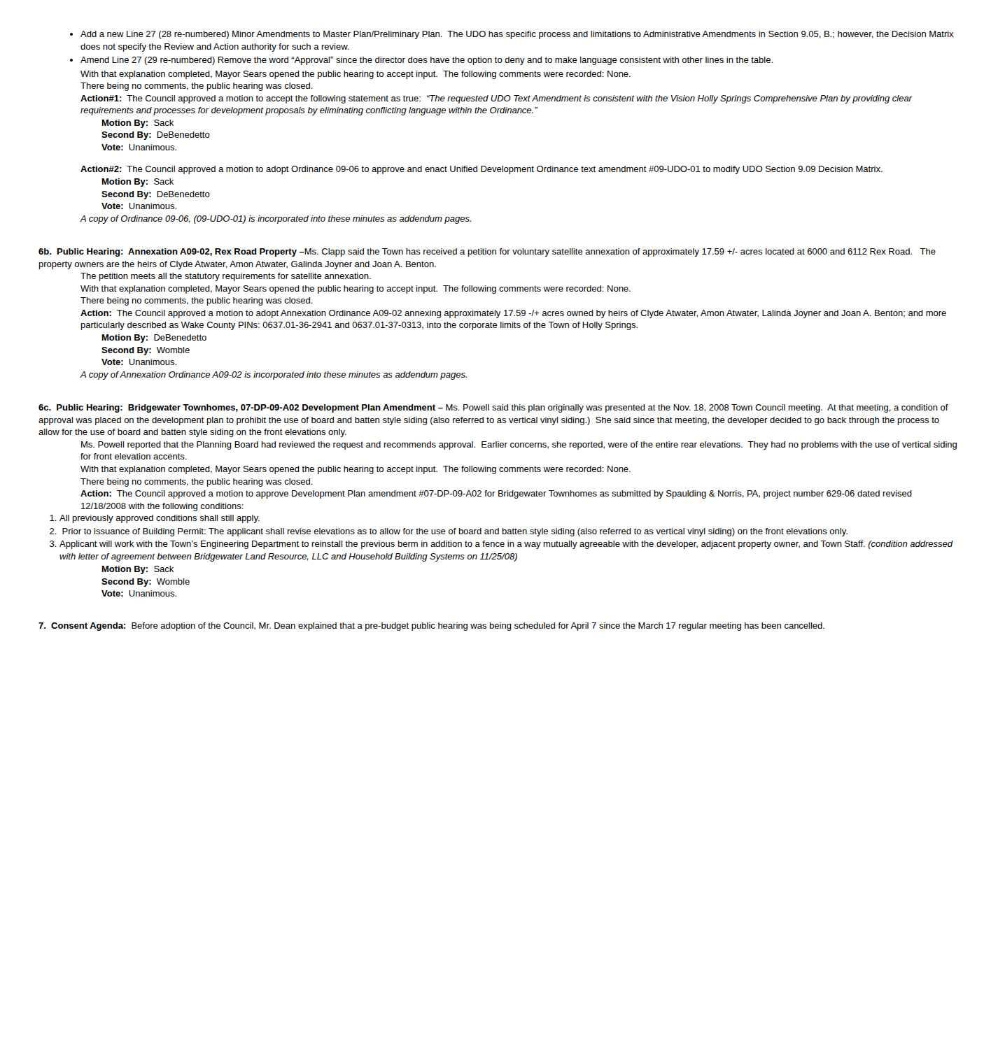Add a new Line 27 (28 re-numbered) Minor Amendments to Master Plan/Preliminary Plan. The UDO has specific process and limitations to Administrative Amendments in Section 9.05, B.; however, the Decision Matrix does not specify the Review and Action authority for such a review.
Amend Line 27 (29 re-numbered) Remove the word “Approval” since the director does have the option to deny and to make language consistent with other lines in the table.
With that explanation completed, Mayor Sears opened the public hearing to accept input. The following comments were recorded: None.
There being no comments, the public hearing was closed.
Action#1: The Council approved a motion to accept the following statement as true: “The requested UDO Text Amendment is consistent with the Vision Holly Springs Comprehensive Plan by providing clear requirements and processes for development proposals by eliminating conflicting language within the Ordinance.”
Motion By: Sack
Second By: DeBenedetto
Vote: Unanimous.
Action#2: The Council approved a motion to adopt Ordinance 09-06 to approve and enact Unified Development Ordinance text amendment #09-UDO-01 to modify UDO Section 9.09 Decision Matrix.
Motion By: Sack
Second By: DeBenedetto
Vote: Unanimous.
A copy of Ordinance 09-06, (09-UDO-01) is incorporated into these minutes as addendum pages.
6b. Public Hearing: Annexation A09-02, Rex Road Property –Ms. Clapp said the Town has received a petition for voluntary satellite annexation of approximately 17.59 +/- acres located at 6000 and 6112 Rex Road. The property owners are the heirs of Clyde Atwater, Amon Atwater, Galinda Joyner and Joan A. Benton.
The petition meets all the statutory requirements for satellite annexation.
With that explanation completed, Mayor Sears opened the public hearing to accept input. The following comments were recorded: None.
There being no comments, the public hearing was closed.
Action: The Council approved a motion to adopt Annexation Ordinance A09-02 annexing approximately 17.59 -/+ acres owned by heirs of Clyde Atwater, Amon Atwater, Lalinda Joyner and Joan A. Benton; and more particularly described as Wake County PINs: 0637.01-36-2941 and 0637.01-37-0313, into the corporate limits of the Town of Holly Springs.
Motion By: DeBenedetto
Second By: Womble
Vote: Unanimous.
A copy of Annexation Ordinance A09-02 is incorporated into these minutes as addendum pages.
6c. Public Hearing: Bridgewater Townhomes, 07-DP-09-A02 Development Plan Amendment – Ms. Powell said this plan originally was presented at the Nov. 18, 2008 Town Council meeting. At that meeting, a condition of approval was placed on the development plan to prohibit the use of board and batten style siding (also referred to as vertical vinyl siding.) She said since that meeting, the developer decided to go back through the process to allow for the use of board and batten style siding on the front elevations only.
Ms. Powell reported that the Planning Board had reviewed the request and recommends approval. Earlier concerns, she reported, were of the entire rear elevations. They had no problems with the use of vertical siding for front elevation accents.
With that explanation completed, Mayor Sears opened the public hearing to accept input. The following comments were recorded: None.
There being no comments, the public hearing was closed.
Action: The Council approved a motion to approve Development Plan amendment #07-DP-09-A02 for Bridgewater Townhomes as submitted by Spaulding & Norris, PA, project number 629-06 dated revised 12/18/2008 with the following conditions:
All previously approved conditions shall still apply.
Prior to issuance of Building Permit: The applicant shall revise elevations as to allow for the use of board and batten style siding (also referred to as vertical vinyl siding) on the front elevations only.
Applicant will work with the Town’s Engineering Department to reinstall the previous berm in addition to a fence in a way mutually agreeable with the developer, adjacent property owner, and Town Staff. (condition addressed with letter of agreement between Bridgewater Land Resource, LLC and Household Building Systems on 11/25/08)
Motion By: Sack
Second By: Womble
Vote: Unanimous.
7. Consent Agenda: Before adoption of the Council, Mr. Dean explained that a pre-budget public hearing was being scheduled for April 7 since the March 17 regular meeting has been cancelled.